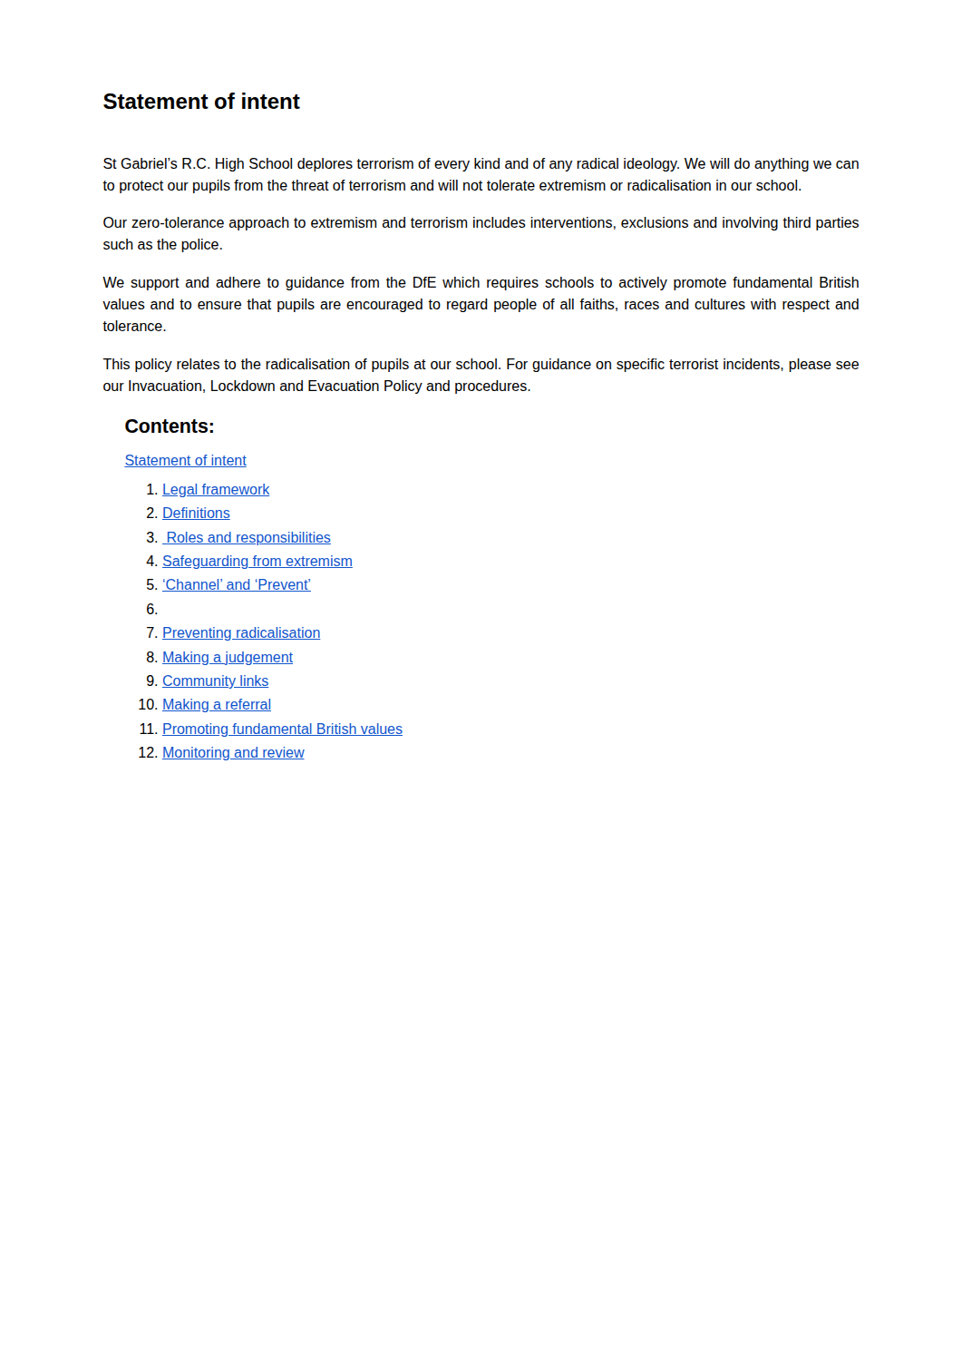Statement of intent
St Gabriel’s R.C. High School deplores terrorism of every kind and of any radical ideology. We will do anything we can to protect our pupils from the threat of terrorism and will not tolerate extremism or radicalisation in our school.
Our zero-tolerance approach to extremism and terrorism includes interventions, exclusions and involving third parties such as the police.
We support and adhere to guidance from the DfE which requires schools to actively promote fundamental British values and to ensure that pupils are encouraged to regard people of all faiths, races and cultures with respect and tolerance.
This policy relates to the radicalisation of pupils at our school. For guidance on specific terrorist incidents, please see our Invacuation, Lockdown and Evacuation Policy and procedures.
Contents:
Statement of intent
Legal framework
Definitions
Roles and responsibilities
Safeguarding from extremism
‘Channel’ and ‘Prevent’
Preventing radicalisation
Making a judgement
Community links
Making a referral
Promoting fundamental British values
Monitoring and review